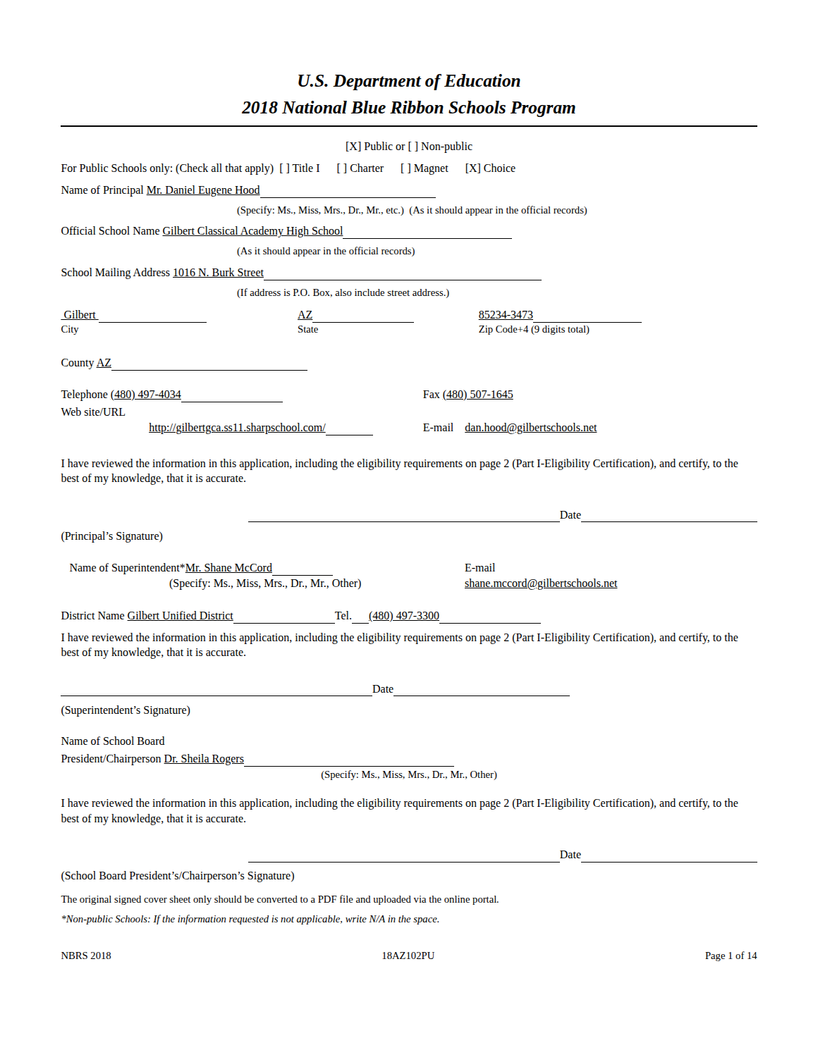U.S. Department of Education
2018 National Blue Ribbon Schools Program
[X] Public or [ ] Non-public
For Public Schools only: (Check all that apply) [ ] Title I [ ] Charter [ ] Magnet [X] Choice
Name of Principal Mr. Daniel Eugene Hood
(Specify: Ms., Miss, Mrs., Dr., Mr., etc.) (As it should appear in the official records)
Official School Name Gilbert Classical Academy High School
(As it should appear in the official records)
School Mailing Address 1016 N. Burk Street
(If address is P.O. Box, also include street address.)
| Gilbert | AZ | 85234-3473 |
| City | State | Zip Code+4 (9 digits total) |
County AZ
| Telephone (480) 497-4034 | Fax (480) 507-1645 |
| Web site/URL http://gilbertgca.ss11.sharpschool.com/ | E-mail dan.hood@gilbertschools.net |
I have reviewed the information in this application, including the eligibility requirements on page 2 (Part I-Eligibility Certification), and certify, to the best of my knowledge, that it is accurate.
Date
(Principal’s Signature)
| Name of Superintendent* Mr. Shane McCord | E-mail |
| (Specify: Ms., Miss, Mrs., Dr., Mr., Other) | shane.mccord@gilbertschools.net |
District Name Gilbert Unified District Tel. (480) 497-3300
I have reviewed the information in this application, including the eligibility requirements on page 2 (Part I-Eligibility Certification), and certify, to the best of my knowledge, that it is accurate.
Date
(Superintendent’s Signature)
Name of School Board
President/Chairperson Dr. Sheila Rogers
(Specify: Ms., Miss, Mrs., Dr., Mr., Other)
I have reviewed the information in this application, including the eligibility requirements on page 2 (Part I-Eligibility Certification), and certify, to the best of my knowledge, that it is accurate.
Date
(School Board President’s/Chairperson’s Signature)
The original signed cover sheet only should be converted to a PDF file and uploaded via the online portal.
*Non-public Schools: If the information requested is not applicable, write N/A in the space.
NBRS 2018 18AZ102PU Page 1 of 14